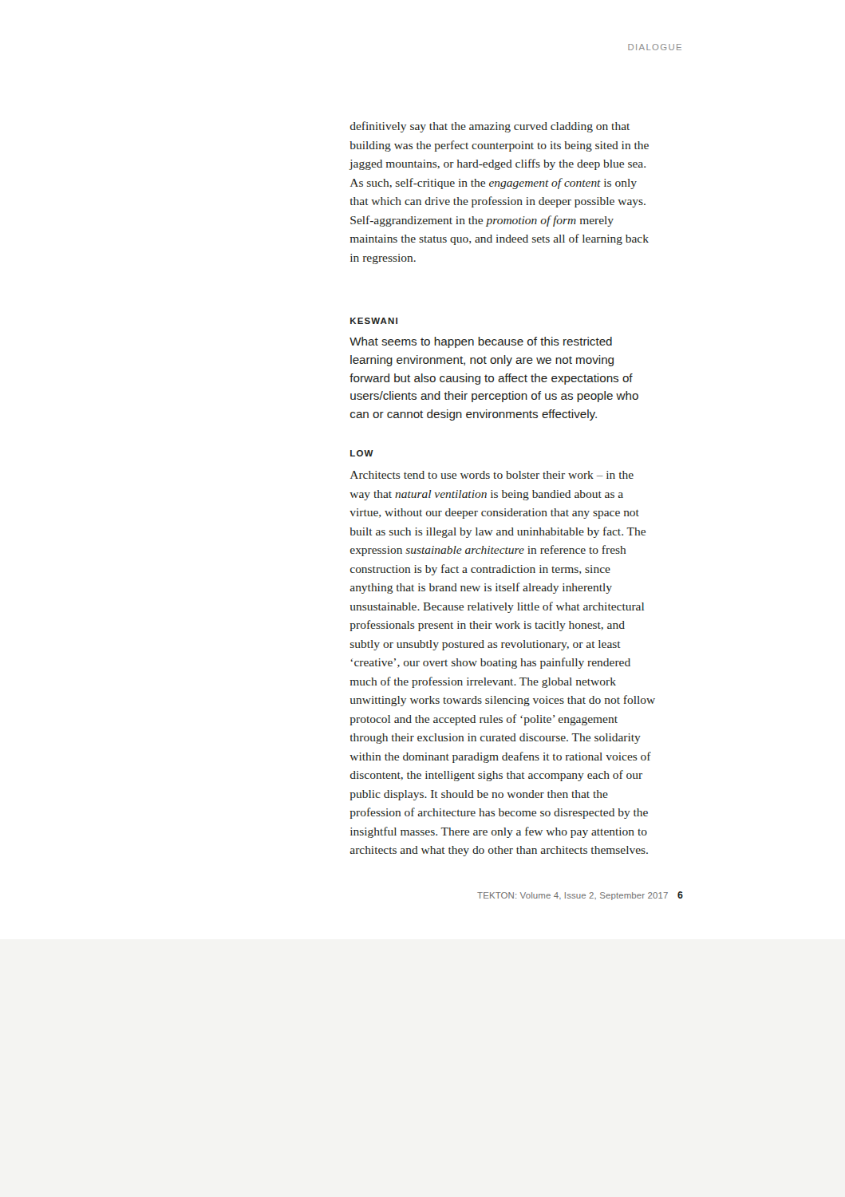Dialogue
definitively say that the amazing curved cladding on that building was the perfect counterpoint to its being sited in the jagged mountains, or hard-edged cliffs by the deep blue sea. As such, self-critique in the engagement of content is only that which can drive the profession in deeper possible ways. Self-aggrandizement in the promotion of form merely maintains the status quo, and indeed sets all of learning back in regression.
Keswani
What seems to happen because of this restricted learning environment, not only are we not moving forward but also causing to affect the expectations of users/clients and their perception of us as people who can or cannot design environments effectively.
Low
Architects tend to use words to bolster their work – in the way that natural ventilation is being bandied about as a virtue, without our deeper consideration that any space not built as such is illegal by law and uninhabitable by fact. The expression sustainable architecture in reference to fresh construction is by fact a contradiction in terms, since anything that is brand new is itself already inherently unsustainable. Because relatively little of what architectural professionals present in their work is tacitly honest, and subtly or unsubtly postured as revolutionary, or at least ‘creative’, our overt show boating has painfully rendered much of the profession irrelevant. The global network unwittingly works towards silencing voices that do not follow protocol and the accepted rules of ‘polite’ engagement through their exclusion in curated discourse. The solidarity within the dominant paradigm deafens it to rational voices of discontent, the intelligent sighs that accompany each of our public displays. It should be no wonder then that the profession of architecture has become so disrespected by the insightful masses. There are only a few who pay attention to architects and what they do other than architects themselves.
TEKTON: Volume 4, Issue 2, September 20176